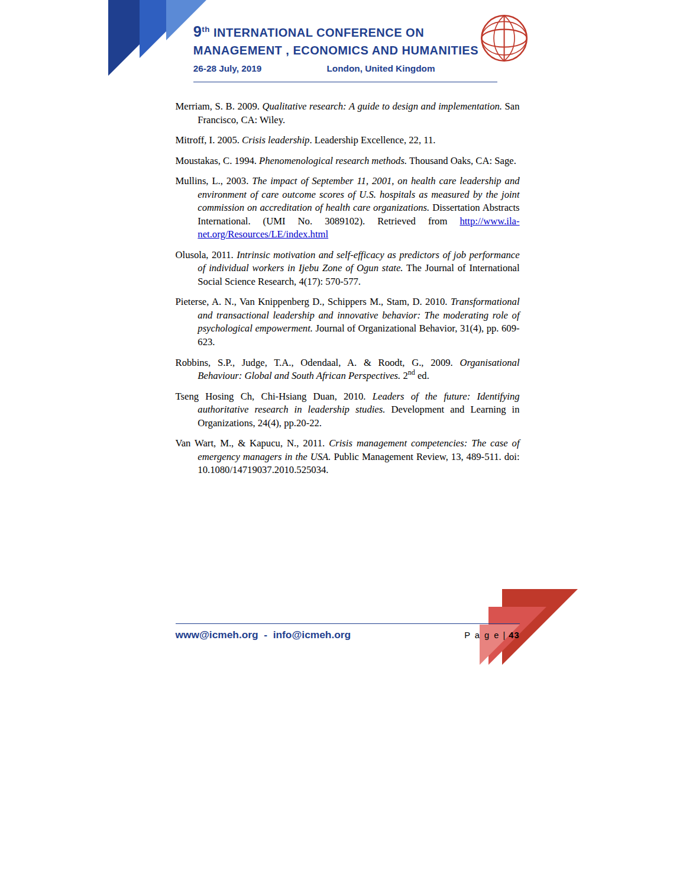9 th INTERNATIONAL CONFERENCE ON
MANAGEMENT , ECONOMICS AND HUMANITIES
26-28 July, 2019 London, United Kingdom
Merriam, S. B. 2009. Qualitative research: A guide to design and implementation. San Francisco, CA: Wiley.
Mitroff, I. 2005. Crisis leadership. Leadership Excellence, 22, 11.
Moustakas, C. 1994. Phenomenological research methods. Thousand Oaks, CA: Sage.
Mullins, L., 2003. The impact of September 11, 2001, on health care leadership and environment of care outcome scores of U.S. hospitals as measured by the joint commission on accreditation of health care organizations. Dissertation Abstracts International. (UMI No. 3089102). Retrieved from http://www.ila-net.org/Resources/LE/index.html
Olusola, 2011. Intrinsic motivation and self-efficacy as predictors of job performance of individual workers in Ijebu Zone of Ogun state. The Journal of International Social Science Research, 4(17): 570-577.
Pieterse, A. N., Van Knippenberg D., Schippers M., Stam, D. 2010. Transformational and transactional leadership and innovative behavior: The moderating role of psychological empowerment. Journal of Organizational Behavior, 31(4), pp. 609-623.
Robbins, S.P., Judge, T.A., Odendaal, A. & Roodt, G., 2009. Organisational Behaviour: Global and South African Perspectives. 2nd ed.
Tseng Hosing Ch, Chi-Hsiang Duan, 2010. Leaders of the future: Identifying authoritative research in leadership studies. Development and Learning in Organizations, 24(4), pp.20-22.
Van Wart, M., & Kapucu, N., 2011. Crisis management competencies: The case of emergency managers in the USA. Public Management Review, 13, 489-511. doi: 10.1080/14719037.2010.525034.
www@icmeh.org - info@icmeh.org
P a g e | 43